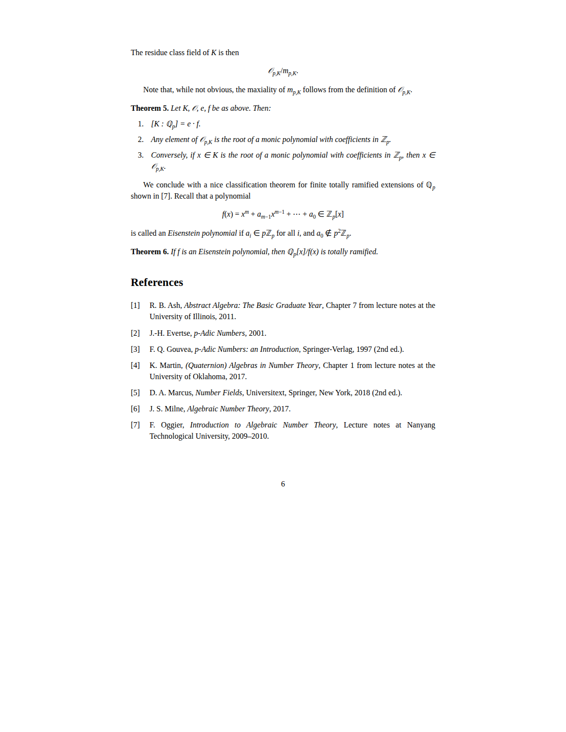The residue class field of K is then
𝒪p,K/mp,K.
Note that, while not obvious, the maxiality of mp,K follows from the definition of 𝒪p,K.
Theorem 5. Let K, 𝒪, e, f be as above. Then:
[K : ℚp] = e · f.
Any element of 𝒪p,K is the root of a monic polynomial with coefficients in ℤp.
Conversely, if x ∈ K is the root of a monic polynomial with coefficients in ℤp, then x ∈ 𝒪p,K.
We conclude with a nice classification theorem for finite totally ramified extensions of ℚp shown in [7]. Recall that a polynomial
f(x) = xm + am−1xm−1 + ⋯ + a0 ∈ ℤp[x]
is called an Eisenstein polynomial if ai ∈ p ℤp for all i, and a0 ∉ p2ℤp.
Theorem 6. If f is an Eisenstein polynomial, then ℚp[x]/f(x) is totally ramified.
References
R. B. Ash, Abstract Algebra: The Basic Graduate Year, Chapter 7 from lecture notes at the University of Illinois, 2011.
J.-H. Evertse, p-Adic Numbers, 2001.
F. Q. Gouvea, p-Adic Numbers: an Introduction, Springer-Verlag, 1997 (2nd ed.).
K. Martin, (Quaternion) Algebras in Number Theory, Chapter 1 from lecture notes at the University of Oklahoma, 2017.
D. A. Marcus, Number Fields, Universitext, Springer, New York, 2018 (2nd ed.).
J. S. Milne, Algebraic Number Theory, 2017.
F. Oggier, Introduction to Algebraic Number Theory, Lecture notes at Nanyang Technological University, 2009–2010.
6